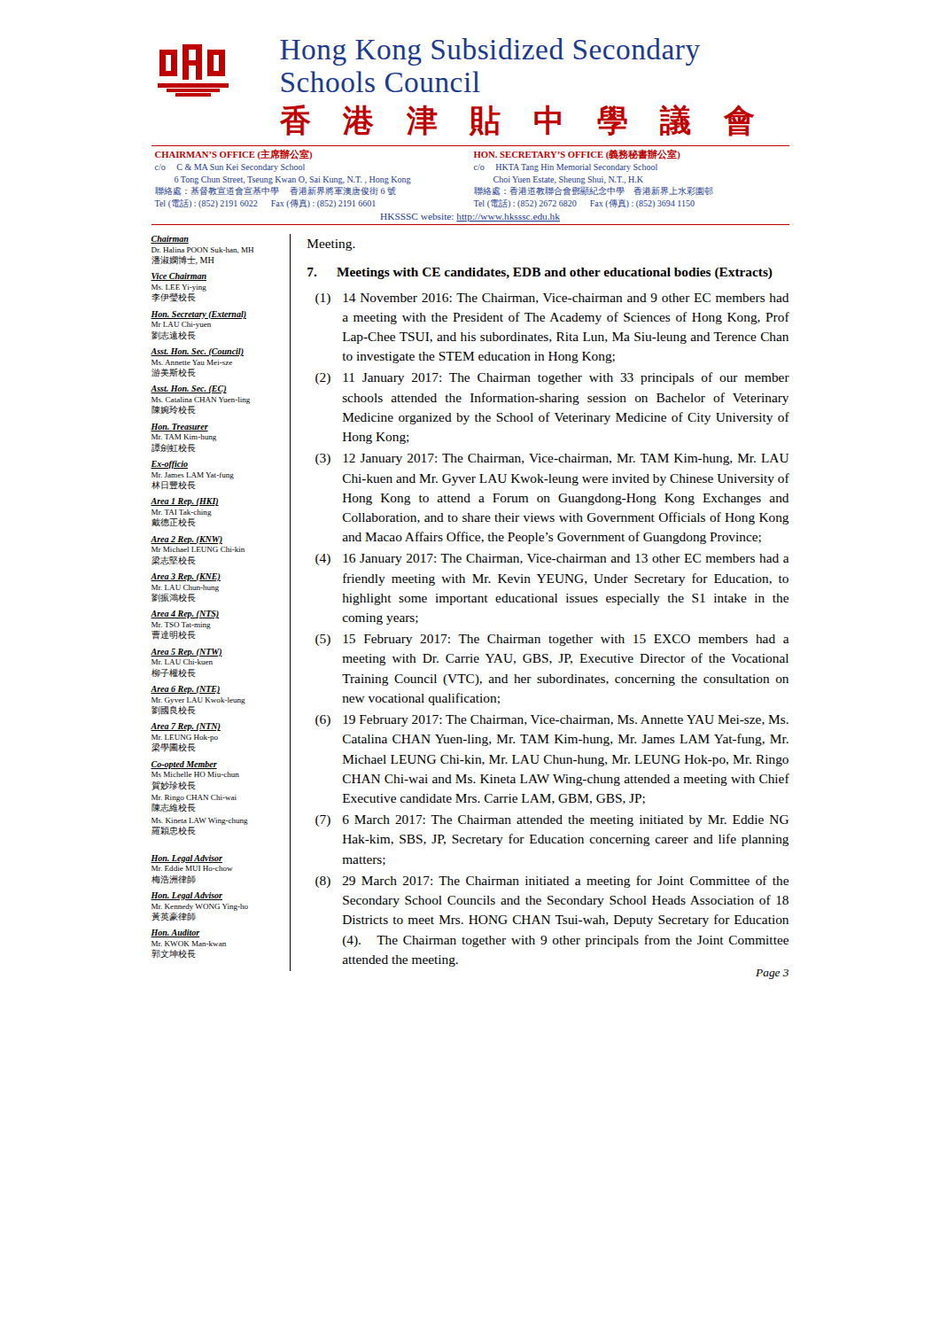Hong Kong Subsidized Secondary Schools Council
香 港 津 貼 中 學 議 會
CHAIRMAN’S OFFICE (主席辦公室)
c/o C & MA Sun Kei Secondary School
6 Tong Chun Street, Tseung Kwan O, Sai Kung, N.T. , Hong Kong
聯絡處：基督教宣道會宣基中學 香港新界將軍澳唐俊街 6 號
Tel (電話) : (852) 2191 6022 Fax (傳真) : (852) 2191 6601
HON. SECRETARY’S OFFICE (義務秘書辦公室)
c/o HKTA Tang Hin Memorial Secondary School
Choi Yuen Estate, Sheung Shui, N.T., H.K
聯絡處：香港道教聯合會鄧顯紀念中學 香港新界上水彩園邨
Tel (電話) : (852) 2672 6820 Fax (傳真) : (852) 3694 1150
HKSSSC website: http://www.hksssc.edu.hk
Chairman
Dr. Halina POON Suk-han, MH
潘淑嫻博士, MH
Vice Chairman
Ms. LEE Yi-ying
李伊瑩校長
Hon. Secretary (External)
Mr LAU Chi-yuen
劉志遠校長
Asst. Hon. Sec. (Council)
Ms. Annette Yau Mei-sze
游美斯校長
Asst. Hon. Sec. (EC)
Ms. Catalina CHAN Yuen-ling
陳婉玲校長
Hon. Treasurer
Mr. TAM Kim-hung
譚劍虹校長
Ex-officio
Mr. James LAM Yat-fung
林日豐校長
Area 1 Rep. (HKI)
Mr. TAI Tak-ching
戴德正校長
Area 2 Rep. (KNW)
Mr Michael LEUNG Chi-kin
梁志堅校長
Area 3 Rep. (KNE)
Mr. LAU Chun-hung
劉振鴻校長
Area 4 Rep. (NTS)
Mr. TSO Tat-ming
曹達明校長
Area 5 Rep. (NTW)
Mr. LAU Chi-kuen
柳子權校長
Area 6 Rep. (NTE)
Mr. Gyver LAU Kwok-leung
劉國良校長
Area 7 Rep. (NTN)
Mr. LEUNG Hok-po
梁學圃校長
Co-opted Member
Ms Michelle HO Miu-chun
賀妙珍校長
Mr. Ringo CHAN Chi-wai
陳志維校長
Ms. Kineta LAW Wing-chung
羅穎忠校長
Hon. Legal Advisor
Mr. Eddie MUI Ho-chow
梅浩洲律師
Hon. Legal Advisor
Mr. Kennedy WONG Ying-ho
黃英豪律師
Hon. Auditor
Mr. KWOK Man-kwan
郭文坤校長
Meeting.
7.
Meetings with CE candidates, EDB and other educational bodies (Extracts)
(1) 14 November 2016: The Chairman, Vice-chairman and 9 other EC members had a meeting with the President of The Academy of Sciences of Hong Kong, Prof Lap-Chee TSUI, and his subordinates, Rita Lun, Ma Siu-leung and Terence Chan to investigate the STEM education in Hong Kong;
(2) 11 January 2017: The Chairman together with 33 principals of our member schools attended the Information-sharing session on Bachelor of Veterinary Medicine organized by the School of Veterinary Medicine of City University of Hong Kong;
(3) 12 January 2017: The Chairman, Vice-chairman, Mr. TAM Kim-hung, Mr. LAU Chi-kuen and Mr. Gyver LAU Kwok-leung were invited by Chinese University of Hong Kong to attend a Forum on Guangdong-Hong Kong Exchanges and Collaboration, and to share their views with Government Officials of Hong Kong and Macao Affairs Office, the People’s Government of Guangdong Province;
(4) 16 January 2017: The Chairman, Vice-chairman and 13 other EC members had a friendly meeting with Mr. Kevin YEUNG, Under Secretary for Education, to highlight some important educational issues especially the S1 intake in the coming years;
(5) 15 February 2017: The Chairman together with 15 EXCO members had a meeting with Dr. Carrie YAU, GBS, JP, Executive Director of the Vocational Training Council (VTC), and her subordinates, concerning the consultation on new vocational qualification;
(6) 19 February 2017: The Chairman, Vice-chairman, Ms. Annette YAU Mei-sze, Ms. Catalina CHAN Yuen-ling, Mr. TAM Kim-hung, Mr. James LAM Yat-fung, Mr. Michael LEUNG Chi-kin, Mr. LAU Chun-hung, Mr. LEUNG Hok-po, Mr. Ringo CHAN Chi-wai and Ms. Kineta LAW Wing-chung attended a meeting with Chief Executive candidate Mrs. Carrie LAM, GBM, GBS, JP;
(7) 6 March 2017: The Chairman attended the meeting initiated by Mr. Eddie NG Hak-kim, SBS, JP, Secretary for Education concerning career and life planning matters;
(8) 29 March 2017: The Chairman initiated a meeting for Joint Committee of the Secondary School Councils and the Secondary School Heads Association of 18 Districts to meet Mrs. HONG CHAN Tsui-wah, Deputy Secretary for Education (4). The Chairman together with 9 other principals from the Joint Committee attended the meeting.
Page 3